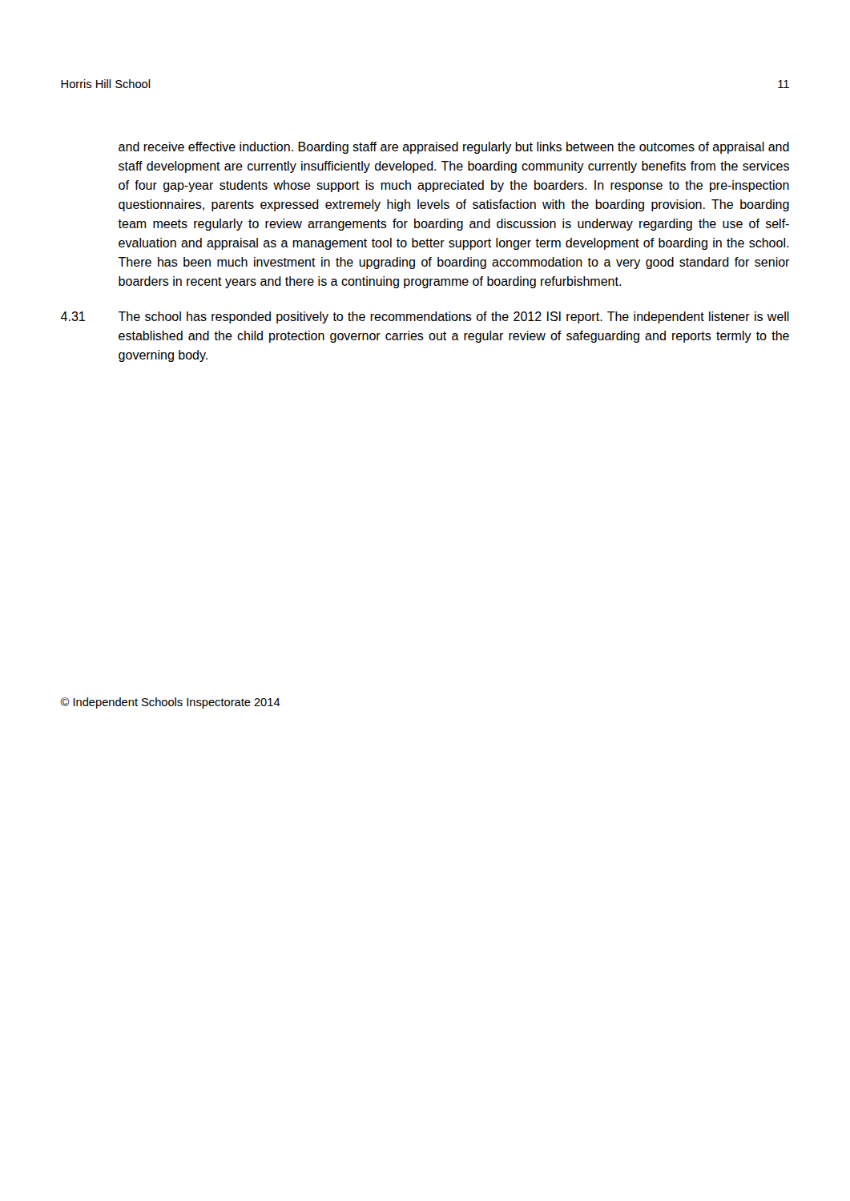Horris Hill School 11
and receive effective induction. Boarding staff are appraised regularly but links between the outcomes of appraisal and staff development are currently insufficiently developed. The boarding community currently benefits from the services of four gap-year students whose support is much appreciated by the boarders. In response to the pre-inspection questionnaires, parents expressed extremely high levels of satisfaction with the boarding provision. The boarding team meets regularly to review arrangements for boarding and discussion is underway regarding the use of self-evaluation and appraisal as a management tool to better support longer term development of boarding in the school. There has been much investment in the upgrading of boarding accommodation to a very good standard for senior boarders in recent years and there is a continuing programme of boarding refurbishment.
4.31 The school has responded positively to the recommendations of the 2012 ISI report. The independent listener is well established and the child protection governor carries out a regular review of safeguarding and reports termly to the governing body.
© Independent Schools Inspectorate 2014